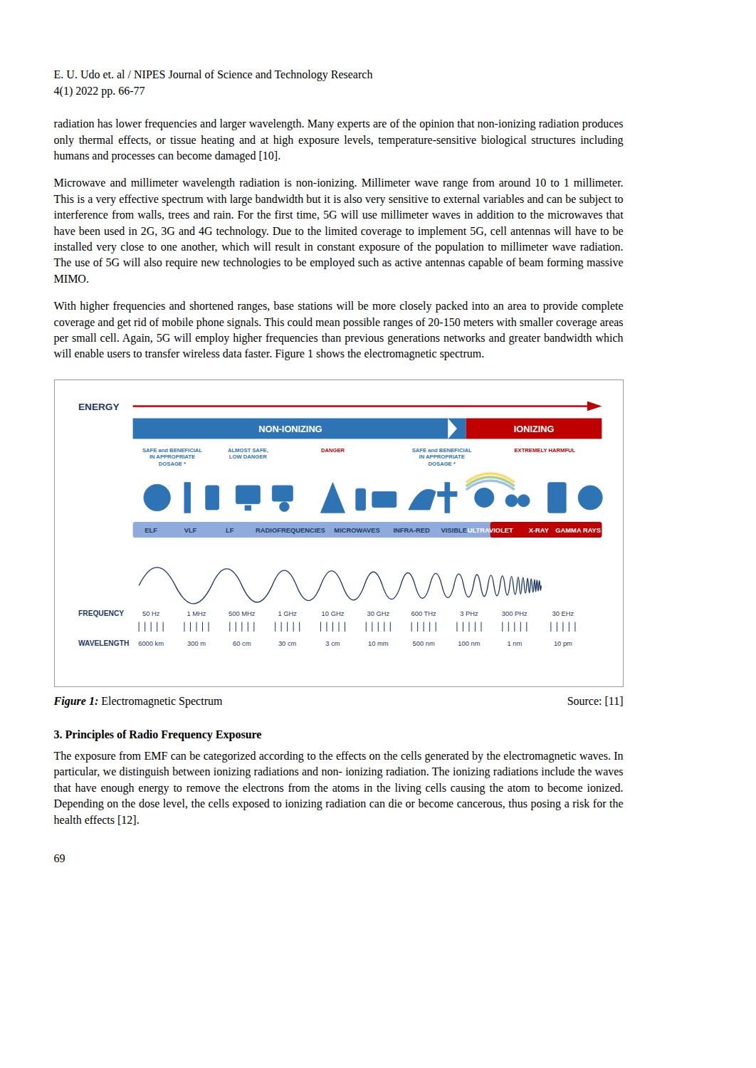E. U. Udo et. al / NIPES Journal of Science and Technology Research
4(1) 2022 pp. 66-77
radiation has lower frequencies and larger wavelength. Many experts are of the opinion that non-ionizing radiation produces only thermal effects, or tissue heating and at high exposure levels, temperature-sensitive biological structures including humans and processes can become damaged [10].
Microwave and millimeter wavelength radiation is non-ionizing. Millimeter wave range from around 10 to 1 millimeter. This is a very effective spectrum with large bandwidth but it is also very sensitive to external variables and can be subject to interference from walls, trees and rain. For the first time, 5G will use millimeter waves in addition to the microwaves that have been used in 2G, 3G and 4G technology. Due to the limited coverage to implement 5G, cell antennas will have to be installed very close to one another, which will result in constant exposure of the population to millimeter wave radiation. The use of 5G will also require new technologies to be employed such as active antennas capable of beam forming massive MIMO.
With higher frequencies and shortened ranges, base stations will be more closely packed into an area to provide complete coverage and get rid of mobile phone signals. This could mean possible ranges of 20-150 meters with smaller coverage areas per small cell. Again, 5G will employ higher frequencies than previous generations networks and greater bandwidth which will enable users to transfer wireless data faster. Figure 1 shows the electromagnetic spectrum.
Electromagnetic Spectrum Diagram of the electromagnetic spectrum. An energy arrow points right. The spectrum is divided into a non-ionizing region (blue) and an ionizing region (red, labelled extremely harmful). Sub-labels read: safe and beneficial in appropriate dosage; almost safe, low danger; danger; safe and beneficial in appropriate dosage; extremely harmful. Bands listed are ELF, VLF, LF, radiofrequencies, microwaves, infra-red, visible, ultraviolet, X-ray, gamma rays. Frequency scale: 50 Hz, 1 MHz, 500 MHz, 1 GHz, 10 GHz, 30 GHz, 600 THz, 3 PHz, 300 PHz, 30 EHz. Wavelength scale: 6000 km, 300 m, 60 cm, 30 cm, 3 cm, 10 mm, 500 nm, 100 nm, 1 nm, 10 pm. ENERGY NON-IONIZING IONIZING SAFE and BENEFICIAL IN APPROPRIATE DOSAGE * ALMOST SAFE, LOW DANGER DANGER SAFE and BENEFICIAL IN APPROPRIATE DOSAGE * EXTREMELY HARMFUL ELF VLF LF RADIOFREQUENCIES MICROWAVES INFRA-RED VISIBLE ULTRAVIOLET X-RAY GAMMA RAYS FREQUENCY 50 Hz 1 MHz 500 MHz 1 GHz 10 GHz 30 GHz 600 THz 3 PHz 300 PHz 30 EHz WAVELENGTH 6000 km 300 m 60 cm 30 cm 3 cm 10 mm 500 nm 100 nm 1 nm 10 pm
Figure 1: Electromagnetic Spectrum Source: [11]
3. Principles of Radio Frequency Exposure
The exposure from EMF can be categorized according to the effects on the cells generated by the electromagnetic waves. In particular, we distinguish between ionizing radiations and non- ionizing radiation. The ionizing radiations include the waves that have enough energy to remove the electrons from the atoms in the living cells causing the atom to become ionized. Depending on the dose level, the cells exposed to ionizing radiation can die or become cancerous, thus posing a risk for the health effects [12].
69